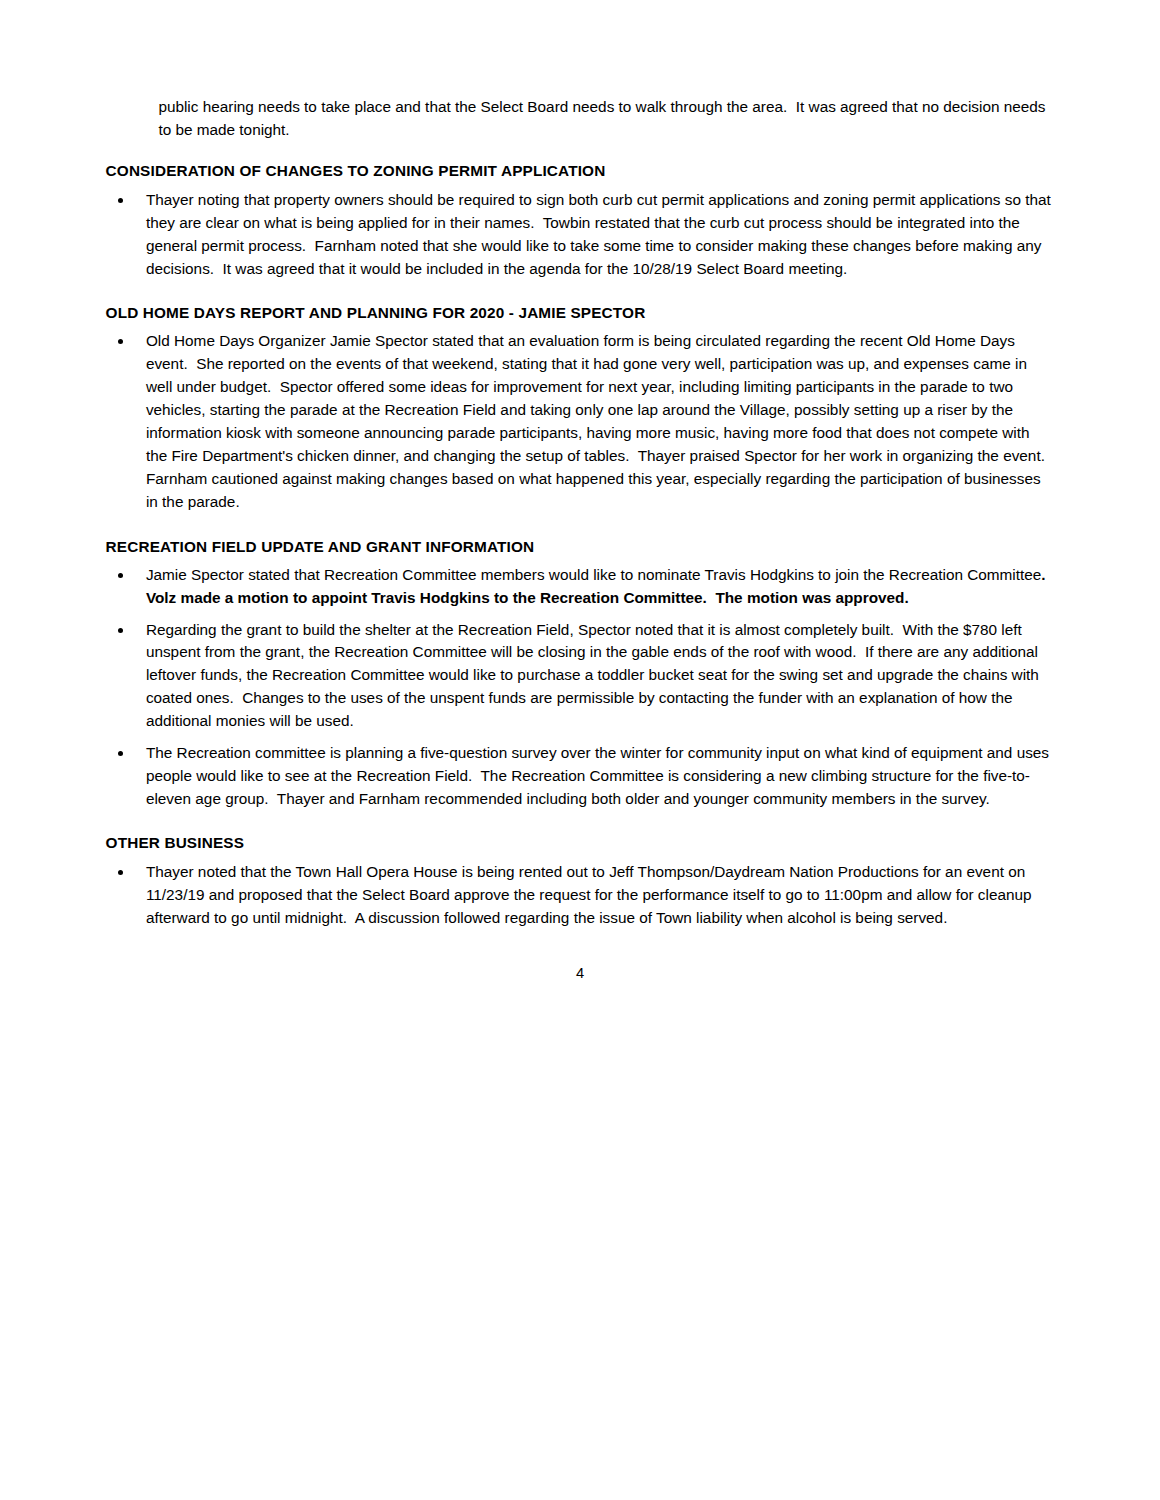public hearing needs to take place and that the Select Board needs to walk through the area. It was agreed that no decision needs to be made tonight.
CONSIDERATION OF CHANGES TO ZONING PERMIT APPLICATION
Thayer noting that property owners should be required to sign both curb cut permit applications and zoning permit applications so that they are clear on what is being applied for in their names. Towbin restated that the curb cut process should be integrated into the general permit process. Farnham noted that she would like to take some time to consider making these changes before making any decisions. It was agreed that it would be included in the agenda for the 10/28/19 Select Board meeting.
OLD HOME DAYS REPORT AND PLANNING FOR 2020 - JAMIE SPECTOR
Old Home Days Organizer Jamie Spector stated that an evaluation form is being circulated regarding the recent Old Home Days event. She reported on the events of that weekend, stating that it had gone very well, participation was up, and expenses came in well under budget. Spector offered some ideas for improvement for next year, including limiting participants in the parade to two vehicles, starting the parade at the Recreation Field and taking only one lap around the Village, possibly setting up a riser by the information kiosk with someone announcing parade participants, having more music, having more food that does not compete with the Fire Department's chicken dinner, and changing the setup of tables. Thayer praised Spector for her work in organizing the event. Farnham cautioned against making changes based on what happened this year, especially regarding the participation of businesses in the parade.
RECREATION FIELD UPDATE AND GRANT INFORMATION
Jamie Spector stated that Recreation Committee members would like to nominate Travis Hodgkins to join the Recreation Committee. Volz made a motion to appoint Travis Hodgkins to the Recreation Committee. The motion was approved.
Regarding the grant to build the shelter at the Recreation Field, Spector noted that it is almost completely built. With the $780 left unspent from the grant, the Recreation Committee will be closing in the gable ends of the roof with wood. If there are any additional leftover funds, the Recreation Committee would like to purchase a toddler bucket seat for the swing set and upgrade the chains with coated ones. Changes to the uses of the unspent funds are permissible by contacting the funder with an explanation of how the additional monies will be used.
The Recreation committee is planning a five-question survey over the winter for community input on what kind of equipment and uses people would like to see at the Recreation Field. The Recreation Committee is considering a new climbing structure for the five-to-eleven age group. Thayer and Farnham recommended including both older and younger community members in the survey.
OTHER BUSINESS
Thayer noted that the Town Hall Opera House is being rented out to Jeff Thompson/Daydream Nation Productions for an event on 11/23/19 and proposed that the Select Board approve the request for the performance itself to go to 11:00pm and allow for cleanup afterward to go until midnight. A discussion followed regarding the issue of Town liability when alcohol is being served.
4